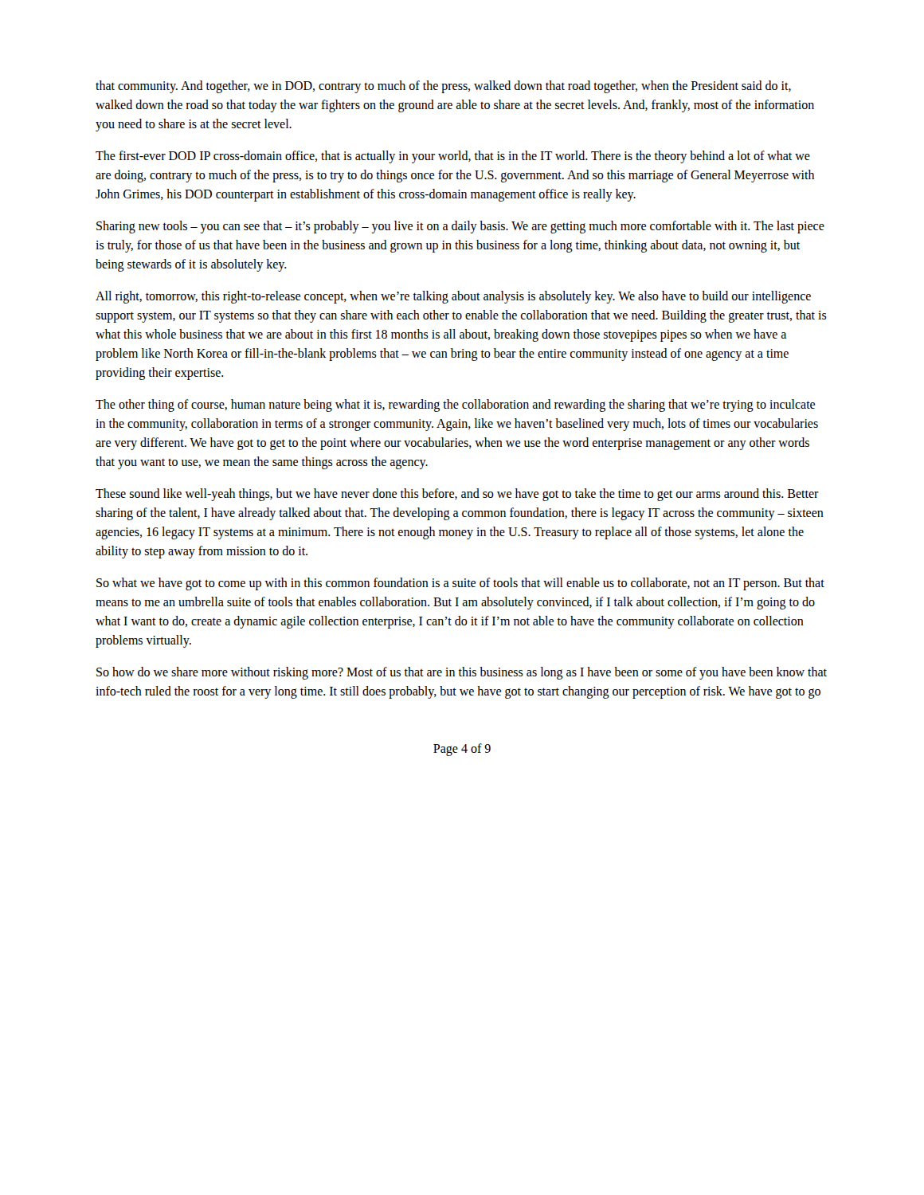that community. And together, we in DOD, contrary to much of the press, walked down that road together, when the President said do it, walked down the road so that today the war fighters on the ground are able to share at the secret levels. And, frankly, most of the information you need to share is at the secret level.
The first-ever DOD IP cross-domain office, that is actually in your world, that is in the IT world. There is the theory behind a lot of what we are doing, contrary to much of the press, is to try to do things once for the U.S. government. And so this marriage of General Meyerrose with John Grimes, his DOD counterpart in establishment of this cross-domain management office is really key.
Sharing new tools – you can see that – it’s probably – you live it on a daily basis. We are getting much more comfortable with it. The last piece is truly, for those of us that have been in the business and grown up in this business for a long time, thinking about data, not owning it, but being stewards of it is absolutely key.
All right, tomorrow, this right-to-release concept, when we’re talking about analysis is absolutely key. We also have to build our intelligence support system, our IT systems so that they can share with each other to enable the collaboration that we need. Building the greater trust, that is what this whole business that we are about in this first 18 months is all about, breaking down those stovepipes pipes so when we have a problem like North Korea or fill-in-the-blank problems that – we can bring to bear the entire community instead of one agency at a time providing their expertise.
The other thing of course, human nature being what it is, rewarding the collaboration and rewarding the sharing that we’re trying to inculcate in the community, collaboration in terms of a stronger community. Again, like we haven’t baselined very much, lots of times our vocabularies are very different. We have got to get to the point where our vocabularies, when we use the word enterprise management or any other words that you want to use, we mean the same things across the agency.
These sound like well-yeah things, but we have never done this before, and so we have got to take the time to get our arms around this. Better sharing of the talent, I have already talked about that. The developing a common foundation, there is legacy IT across the community – sixteen agencies, 16 legacy IT systems at a minimum. There is not enough money in the U.S. Treasury to replace all of those systems, let alone the ability to step away from mission to do it.
So what we have got to come up with in this common foundation is a suite of tools that will enable us to collaborate, not an IT person. But that means to me an umbrella suite of tools that enables collaboration. But I am absolutely convinced, if I talk about collection, if I’m going to do what I want to do, create a dynamic agile collection enterprise, I can’t do it if I’m not able to have the community collaborate on collection problems virtually.
So how do we share more without risking more? Most of us that are in this business as long as I have been or some of you have been know that info-tech ruled the roost for a very long time. It still does probably, but we have got to start changing our perception of risk. We have got to go
Page 4 of 9